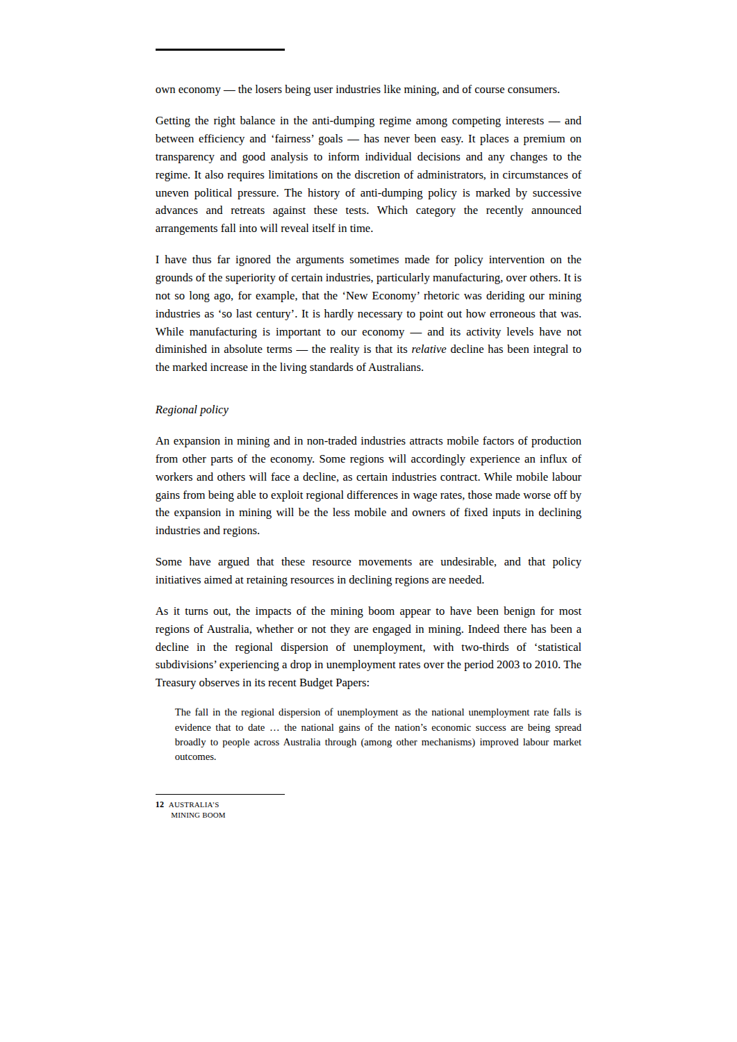own economy — the losers being user industries like mining, and of course consumers.
Getting the right balance in the anti-dumping regime among competing interests — and between efficiency and ‘fairness’ goals — has never been easy. It places a premium on transparency and good analysis to inform individual decisions and any changes to the regime. It also requires limitations on the discretion of administrators, in circumstances of uneven political pressure. The history of anti-dumping policy is marked by successive advances and retreats against these tests. Which category the recently announced arrangements fall into will reveal itself in time.
I have thus far ignored the arguments sometimes made for policy intervention on the grounds of the superiority of certain industries, particularly manufacturing, over others. It is not so long ago, for example, that the ‘New Economy’ rhetoric was deriding our mining industries as ‘so last century’. It is hardly necessary to point out how erroneous that was. While manufacturing is important to our economy — and its activity levels have not diminished in absolute terms — the reality is that its relative decline has been integral to the marked increase in the living standards of Australians.
Regional policy
An expansion in mining and in non-traded industries attracts mobile factors of production from other parts of the economy. Some regions will accordingly experience an influx of workers and others will face a decline, as certain industries contract. While mobile labour gains from being able to exploit regional differences in wage rates, those made worse off by the expansion in mining will be the less mobile and owners of fixed inputs in declining industries and regions.
Some have argued that these resource movements are undesirable, and that policy initiatives aimed at retaining resources in declining regions are needed.
As it turns out, the impacts of the mining boom appear to have been benign for most regions of Australia, whether or not they are engaged in mining. Indeed there has been a decline in the regional dispersion of unemployment, with two-thirds of ‘statistical subdivisions’ experiencing a drop in unemployment rates over the period 2003 to 2010. The Treasury observes in its recent Budget Papers:
The fall in the regional dispersion of unemployment as the national unemployment rate falls is evidence that to date … the national gains of the nation’s economic success are being spread broadly to people across Australia through (among other mechanisms) improved labour market outcomes.
12 AUSTRALIA’S MINING BOOM